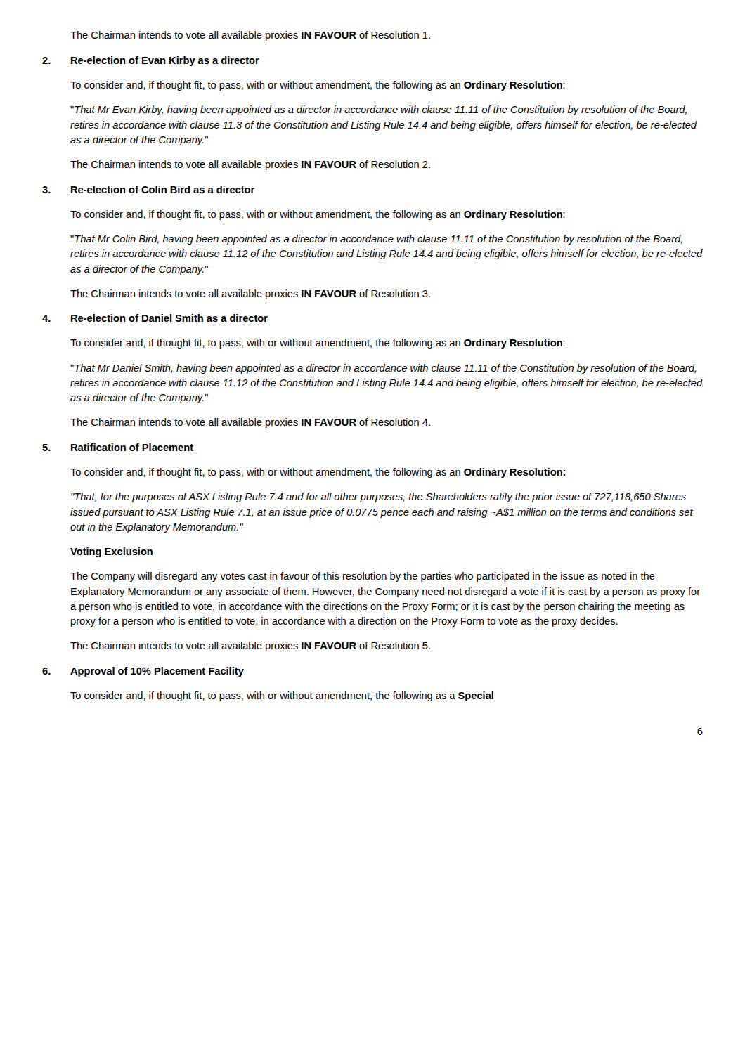The Chairman intends to vote all available proxies IN FAVOUR of Resolution 1.
2.
Re-election of Evan Kirby as a director
To consider and, if thought fit, to pass, with or without amendment, the following as an Ordinary Resolution:
"That Mr Evan Kirby, having been appointed as a director in accordance with clause 11.11 of the Constitution by resolution of the Board, retires in accordance with clause 11.3 of the Constitution and Listing Rule 14.4 and being eligible, offers himself for election, be re-elected as a director of the Company."
The Chairman intends to vote all available proxies IN FAVOUR of Resolution 2.
3.
Re-election of Colin Bird as a director
To consider and, if thought fit, to pass, with or without amendment, the following as an Ordinary Resolution:
"That Mr Colin Bird, having been appointed as a director in accordance with clause 11.11 of the Constitution by resolution of the Board, retires in accordance with clause 11.12 of the Constitution and Listing Rule 14.4 and being eligible, offers himself for election, be re-elected as a director of the Company."
The Chairman intends to vote all available proxies IN FAVOUR of Resolution 3.
4.
Re-election of Daniel Smith as a director
To consider and, if thought fit, to pass, with or without amendment, the following as an Ordinary Resolution:
"That Mr Daniel Smith, having been appointed as a director in accordance with clause 11.11 of the Constitution by resolution of the Board, retires in accordance with clause 11.12 of the Constitution and Listing Rule 14.4 and being eligible, offers himself for election, be re-elected as a director of the Company."
The Chairman intends to vote all available proxies IN FAVOUR of Resolution 4.
5.
Ratification of Placement
To consider and, if thought fit, to pass, with or without amendment, the following as an Ordinary Resolution:
"That, for the purposes of ASX Listing Rule 7.4 and for all other purposes, the Shareholders ratify the prior issue of 727,118,650 Shares issued pursuant to ASX Listing Rule 7.1, at an issue price of 0.0775 pence each and raising ~A$1 million on the terms and conditions set out in the Explanatory Memorandum."
Voting Exclusion
The Company will disregard any votes cast in favour of this resolution by the parties who participated in the issue as noted in the Explanatory Memorandum or any associate of them. However, the Company need not disregard a vote if it is cast by a person as proxy for a person who is entitled to vote, in accordance with the directions on the Proxy Form; or it is cast by the person chairing the meeting as proxy for a person who is entitled to vote, in accordance with a direction on the Proxy Form to vote as the proxy decides.
The Chairman intends to vote all available proxies IN FAVOUR of Resolution 5.
6.
Approval of 10% Placement Facility
To consider and, if thought fit, to pass, with or without amendment, the following as a Special
6